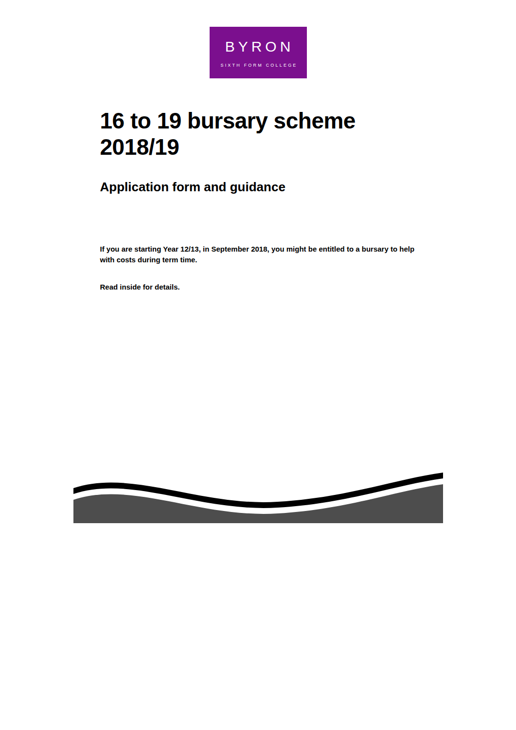BYRON
SIXTH FORM COLLEGE
16 to 19 bursary scheme 2018/19
Application form and guidance
If you are starting Year 12/13, in September 2018, you might be entitled to a bursary to help with costs during term time.
Read inside for details.